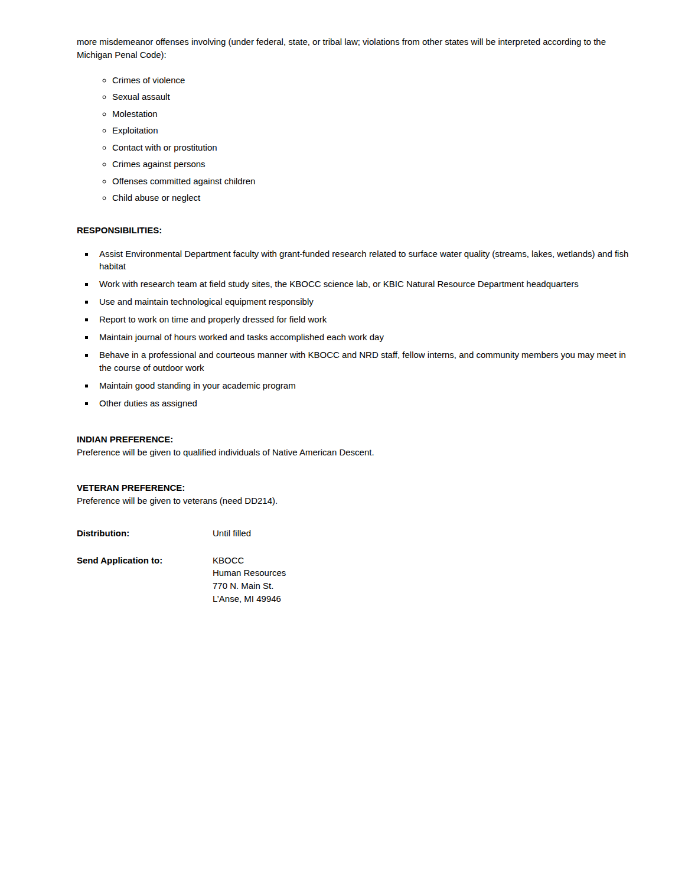more misdemeanor offenses involving (under federal, state, or tribal law; violations from other states will be interpreted according to the Michigan Penal Code):
Crimes of violence
Sexual assault
Molestation
Exploitation
Contact with or prostitution
Crimes against persons
Offenses committed against children
Child abuse or neglect
RESPONSIBILITIES:
Assist Environmental Department faculty with grant-funded research related to surface water quality (streams, lakes, wetlands) and fish habitat
Work with research team at field study sites, the KBOCC science lab, or KBIC Natural Resource Department headquarters
Use and maintain technological equipment responsibly
Report to work on time and properly dressed for field work
Maintain journal of hours worked and tasks accomplished each work day
Behave in a professional and courteous manner with KBOCC and NRD staff, fellow interns, and community members you may meet in the course of outdoor work
Maintain good standing in your academic program
Other duties as assigned
INDIAN PREFERENCE:
Preference will be given to qualified individuals of Native American Descent.
VETERAN PREFERENCE:
Preference will be given to veterans (need DD214).
| Distribution: | Until filled |
| Send Application to: | KBOCC Human Resources 770 N. Main St. L’Anse, MI 49946 |